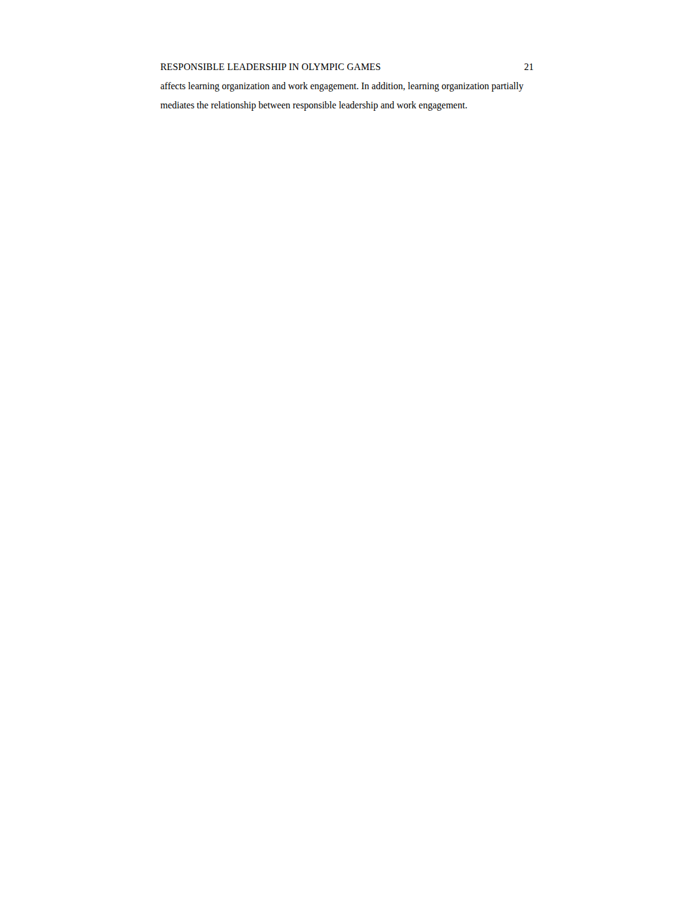Responsible Leadership in Olympic Games 21
affects learning organization and work engagement. In addition, learning organization partially mediates the relationship between responsible leadership and work engagement.